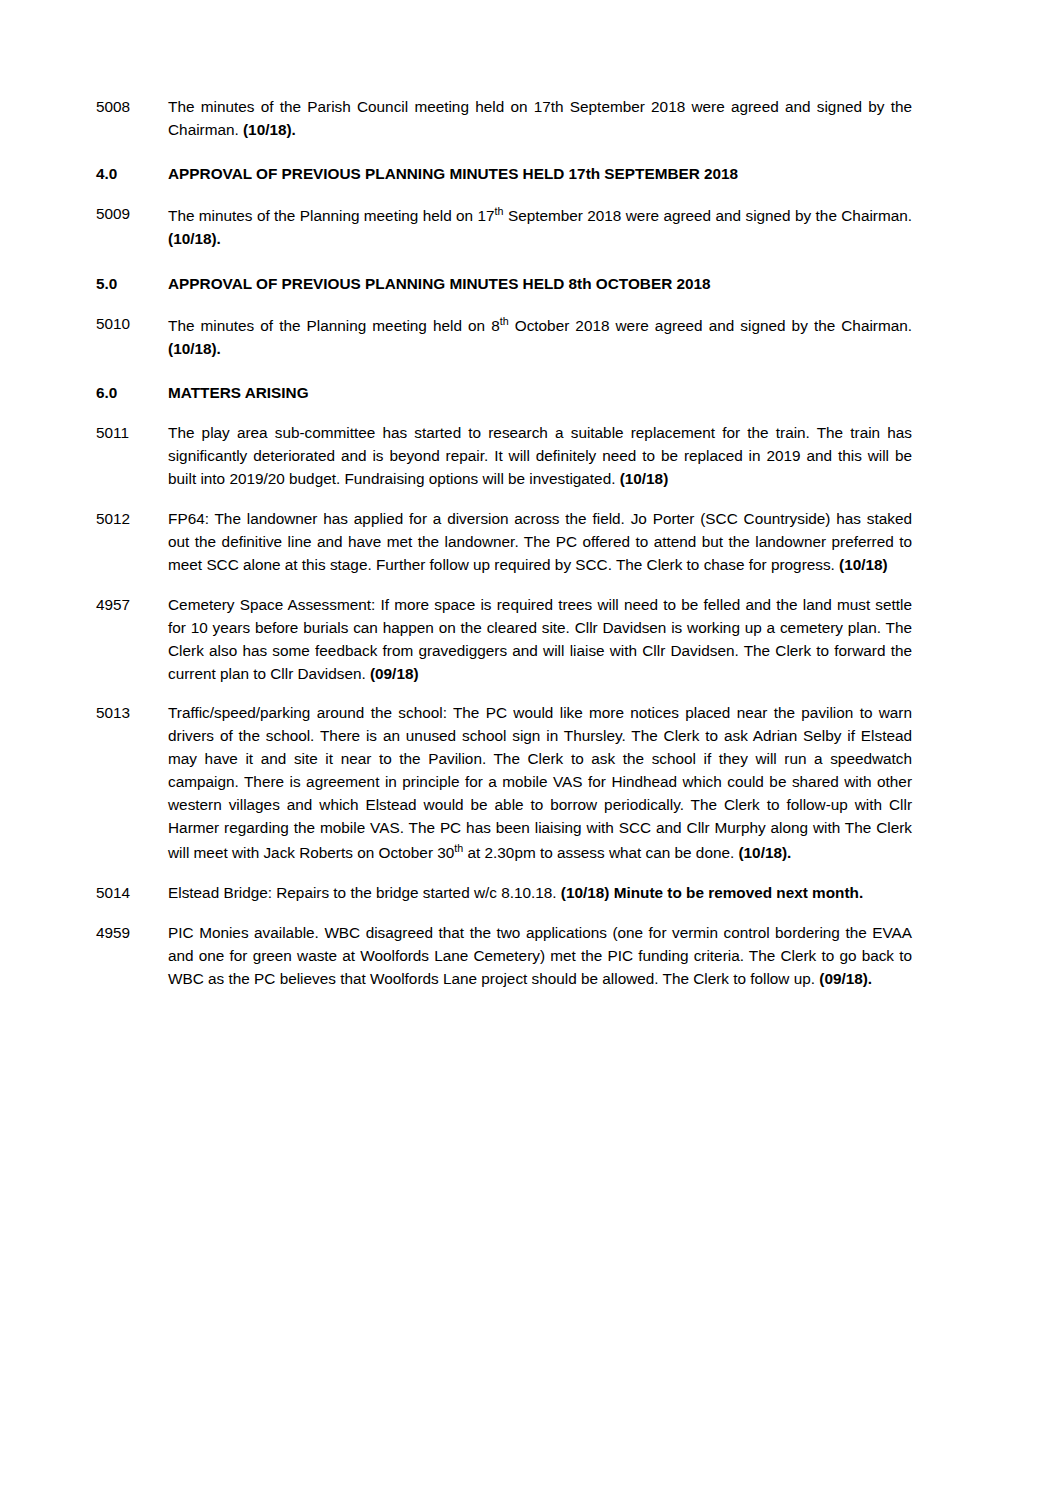5008
The minutes of the Parish Council meeting held on 17th September 2018 were agreed and signed by the Chairman. (10/18).
4.0
APPROVAL OF PREVIOUS PLANNING MINUTES HELD 17th SEPTEMBER 2018
5009
The minutes of the Planning meeting held on 17th September 2018 were agreed and signed by the Chairman. (10/18).
5.0
APPROVAL OF PREVIOUS PLANNING MINUTES HELD 8th OCTOBER 2018
5010
The minutes of the Planning meeting held on 8th October 2018 were agreed and signed by the Chairman. (10/18).
6.0
MATTERS ARISING
5011
The play area sub-committee has started to research a suitable replacement for the train. The train has significantly deteriorated and is beyond repair. It will definitely need to be replaced in 2019 and this will be built into 2019/20 budget. Fundraising options will be investigated. (10/18)
5012
FP64: The landowner has applied for a diversion across the field. Jo Porter (SCC Countryside) has staked out the definitive line and have met the landowner. The PC offered to attend but the landowner preferred to meet SCC alone at this stage. Further follow up required by SCC. The Clerk to chase for progress. (10/18)
4957
Cemetery Space Assessment: If more space is required trees will need to be felled and the land must settle for 10 years before burials can happen on the cleared site. Cllr Davidsen is working up a cemetery plan. The Clerk also has some feedback from gravediggers and will liaise with Cllr Davidsen. The Clerk to forward the current plan to Cllr Davidsen. (09/18)
5013
Traffic/speed/parking around the school: The PC would like more notices placed near the pavilion to warn drivers of the school. There is an unused school sign in Thursley. The Clerk to ask Adrian Selby if Elstead may have it and site it near to the Pavilion. The Clerk to ask the school if they will run a speedwatch campaign. There is agreement in principle for a mobile VAS for Hindhead which could be shared with other western villages and which Elstead would be able to borrow periodically. The Clerk to follow-up with Cllr Harmer regarding the mobile VAS. The PC has been liaising with SCC and Cllr Murphy along with The Clerk will meet with Jack Roberts on October 30th at 2.30pm to assess what can be done. (10/18).
5014
Elstead Bridge: Repairs to the bridge started w/c 8.10.18. (10/18) Minute to be removed next month.
4959
PIC Monies available. WBC disagreed that the two applications (one for vermin control bordering the EVAA and one for green waste at Woolfords Lane Cemetery) met the PIC funding criteria. The Clerk to go back to WBC as the PC believes that Woolfords Lane project should be allowed. The Clerk to follow up. (09/18).